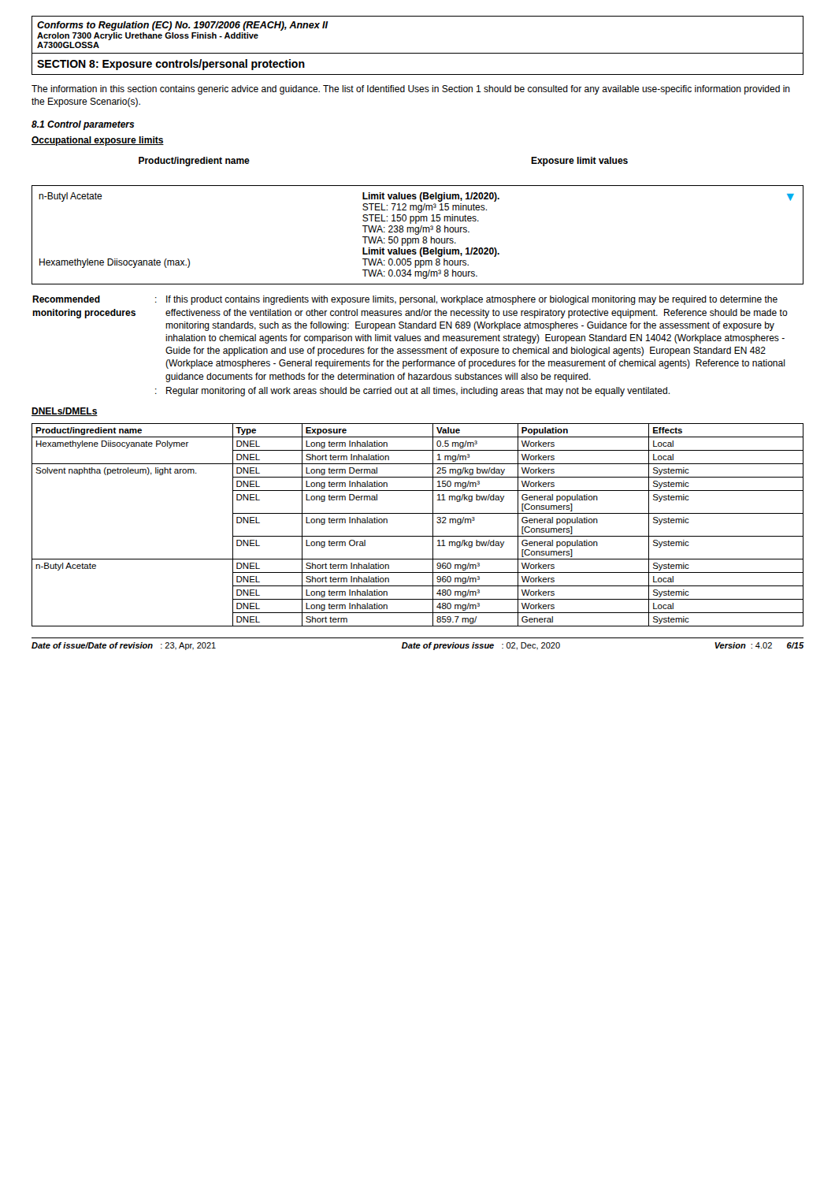Conforms to Regulation (EC) No. 1907/2006 (REACH), Annex II
Acrolon 7300 Acrylic Urethane Gloss Finish - Additive
A7300GLOSSA
SECTION 8: Exposure controls/personal protection
The information in this section contains generic advice and guidance. The list of Identified Uses in Section 1 should be consulted for any available use-specific information provided in the Exposure Scenario(s).
8.1 Control parameters
Occupational exposure limits
| Product/ingredient name | Exposure limit values |
| --- | --- |
| n-Butyl Acetate Hexamethylene Diisocyanate (max.) | ▼ Limit values (Belgium, 1/2020). STEL: 712 mg/m³ 15 minutes. STEL: 150 ppm 15 minutes. TWA: 238 mg/m³ 8 hours. TWA: 50 ppm 8 hours. Limit values (Belgium, 1/2020). TWA: 0.005 ppm 8 hours. TWA: 0.034 mg/m³ 8 hours. |
| Recommended monitoring procedures | : | If this product contains ingredients with exposure limits, personal, workplace atmosphere or biological monitoring may be required to determine the effectiveness of the ventilation or other control measures and/or the necessity to use respiratory protective equipment. Reference should be made to monitoring standards, such as the following: European Standard EN 689 (Workplace atmospheres - Guidance for the assessment of exposure by inhalation to chemical agents for comparison with limit values and measurement strategy) European Standard EN 14042 (Workplace atmospheres - Guide for the application and use of procedures for the assessment of exposure to chemical and biological agents) European Standard EN 482 (Workplace atmospheres - General requirements for the performance of procedures for the measurement of chemical agents) Reference to national guidance documents for methods for the determination of hazardous substances will also be required. |
| | : | Regular monitoring of all work areas should be carried out at all times, including areas that may not be equally ventilated. |
DNELs/DMELs
| Product/ingredient name | Type | Exposure | Value | Population | Effects |
| --- | --- | --- | --- | --- | --- |
| Hexamethylene Diisocyanate Polymer | DNEL | Long term Inhalation | 0.5 mg/m³ | Workers | Local |
| DNEL | Short term Inhalation | 1 mg/m³ | Workers | Local |
| Solvent naphtha (petroleum), light arom. | DNEL | Long term Dermal | 25 mg/kg bw/day | Workers | Systemic |
| DNEL | Long term Inhalation | 150 mg/m³ | Workers | Systemic |
| DNEL | Long term Dermal | 11 mg/kg bw/day | General population [Consumers] | Systemic |
| DNEL | Long term Inhalation | 32 mg/m³ | General population [Consumers] | Systemic |
| DNEL | Long term Oral | 11 mg/kg bw/day | General population [Consumers] | Systemic |
| n-Butyl Acetate | DNEL | Short term Inhalation | 960 mg/m³ | Workers | Systemic |
| DNEL | Short term Inhalation | 960 mg/m³ | Workers | Local |
| DNEL | Long term Inhalation | 480 mg/m³ | Workers | Systemic |
| DNEL | Long term Inhalation | 480 mg/m³ | Workers | Local |
| DNEL | Short term | 859.7 mg/ | General | Systemic |
Date of issue/Date of revision : 23, Apr, 2021
Date of previous issue : 02, Dec, 2020
Version : 4.02 6/15